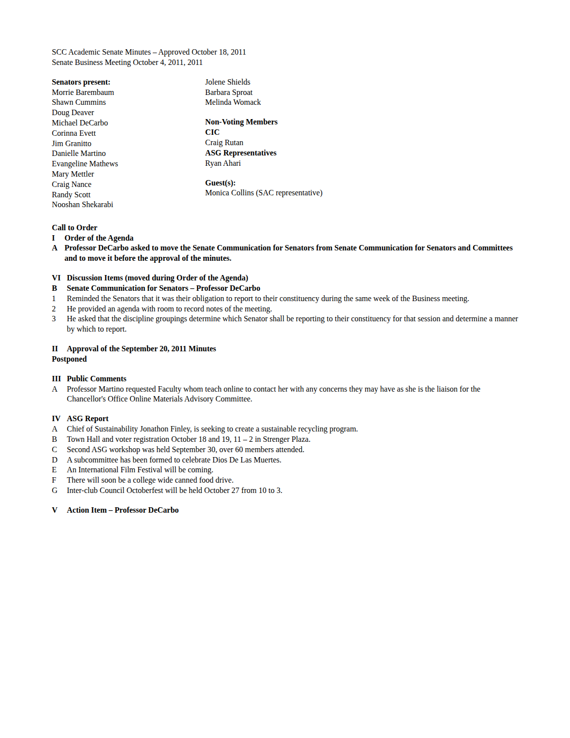SCC Academic Senate Minutes – Approved October 18, 2011
Senate Business Meeting October 4, 2011, 2011
Senators present:
Morrie Barembaum
Shawn Cummins
Doug Deaver
Michael DeCarbo
Corinna Evett
Jim Granitto
Danielle Martino
Evangeline Mathews
Mary Mettler
Craig Nance
Randy Scott
Nooshan Shekarabi
Jolene Shields
Barbara Sproat
Melinda Womack
Non-Voting Members
CIC
Craig Rutan
ASG Representatives
Ryan Ahari
Guest(s):
Monica Collins (SAC representative)
Call to Order
IOrder of the Agenda
AProfessor DeCarbo asked to move the Senate Communication for Senators from Senate Communication for Senators and Committees and to move it before the approval of the minutes.
VI Discussion Items (moved during Order of the Agenda)
BSenate Communication for Senators – Professor DeCarbo
1 Reminded the Senators that it was their obligation to report to their constituency during the same week of the Business meeting.
2 He provided an agenda with room to record notes of the meeting.
3 He asked that the discipline groupings determine which Senator shall be reporting to their constituency for that session and determine a manner by which to report.
II Approval of the September 20, 2011 Minutes
Postponed
III Public Comments
AProfessor Martino requested Faculty whom teach online to contact her with any concerns they may have as she is the liaison for the Chancellor's Office Online Materials Advisory Committee.
IV ASG Report
AChief of Sustainability Jonathon Finley, is seeking to create a sustainable recycling program.
BTown Hall and voter registration October 18 and 19, 11 – 2 in Strenger Plaza.
CSecond ASG workshop was held September 30, over 60 members attended.
DA subcommittee has been formed to celebrate Dios De Las Muertes.
EAn International Film Festival will be coming.
FThere will soon be a college wide canned food drive.
GInter-club Council Octoberfest will be held October 27 from 10 to 3.
VAction Item – Professor DeCarbo